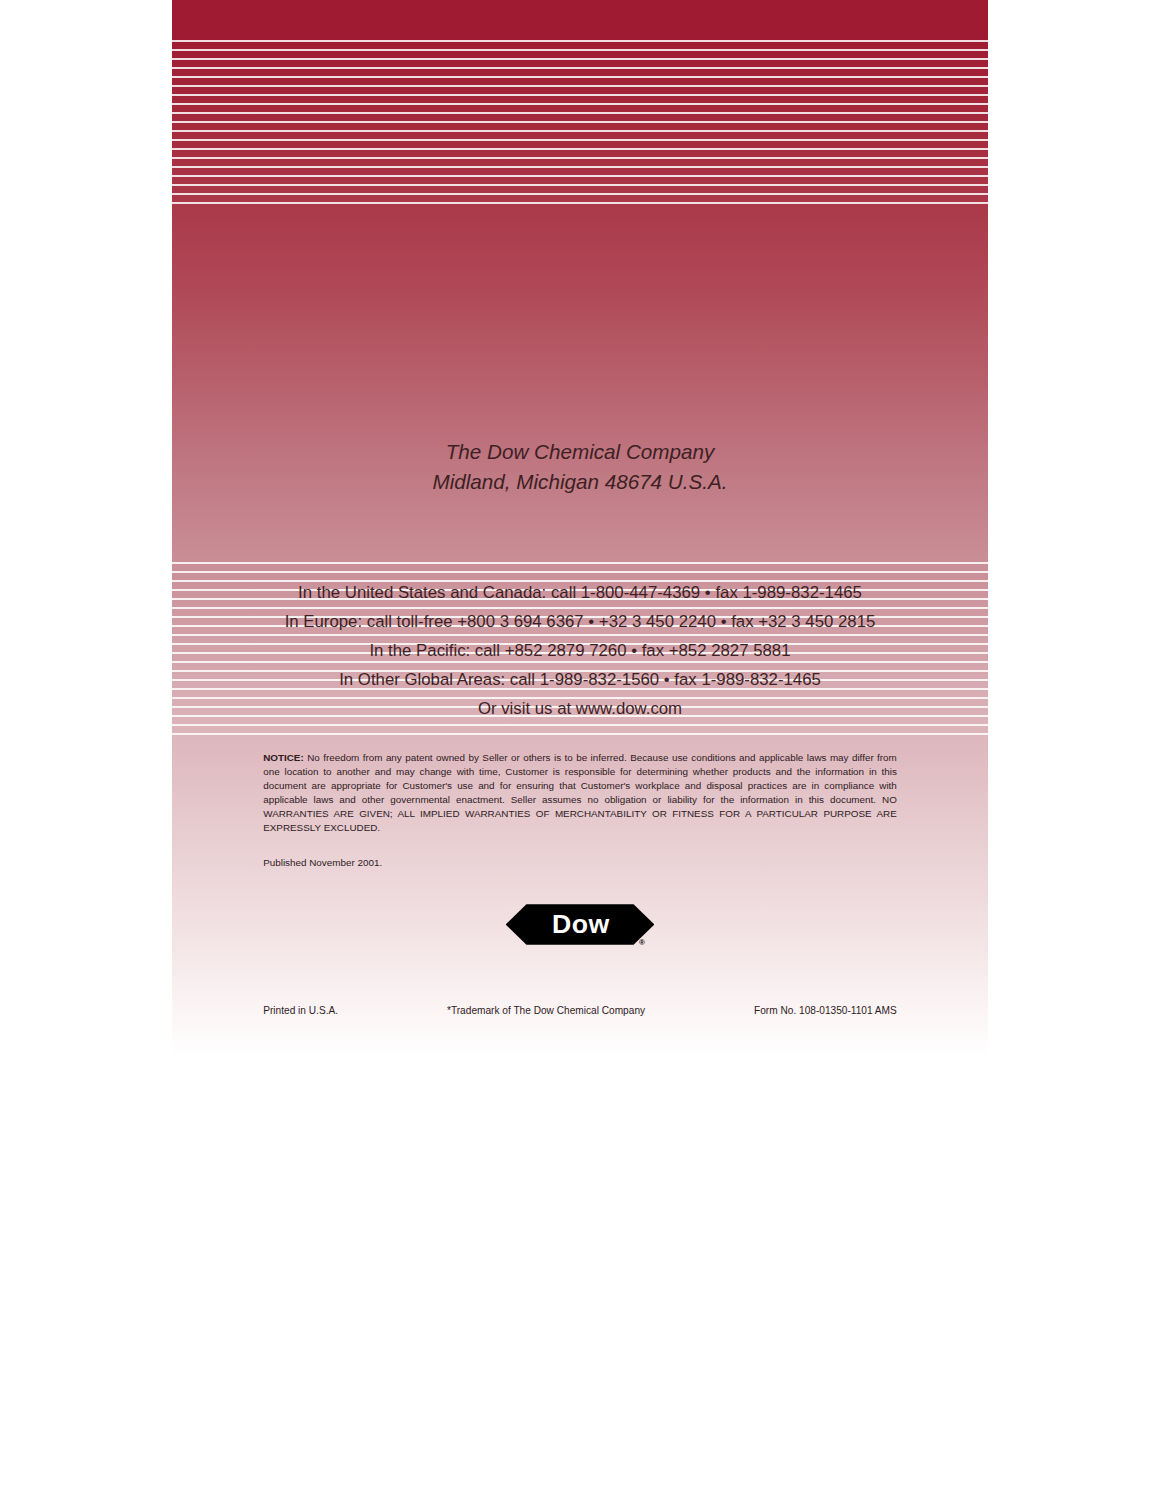The Dow Chemical Company
Midland, Michigan 48674 U.S.A.
In the United States and Canada: call 1-800-447-4369 • fax 1-989-832-1465
In Europe: call toll-free +800 3 694 6367 • +32 3 450 2240 • fax +32 3 450 2815
In the Pacific: call +852 2879 7260 • fax +852 2827 5881
In Other Global Areas: call 1-989-832-1560 • fax 1-989-832-1465
Or visit us at www.dow.com
NOTICE: No freedom from any patent owned by Seller or others is to be inferred. Because use conditions and applicable laws may differ from one location to another and may change with time, Customer is responsible for determining whether products and the information in this document are appropriate for Customer's use and for ensuring that Customer's workplace and disposal practices are in compliance with applicable laws and other governmental enactment. Seller assumes no obligation or liability for the information in this document. NO WARRANTIES ARE GIVEN; ALL IMPLIED WARRANTIES OF MERCHANTABILITY OR FITNESS FOR A PARTICULAR PURPOSE ARE EXPRESSLY EXCLUDED.
Published November 2001.
Dow ®
Printed in U.S.A. *Trademark of The Dow Chemical Company Form No. 108-01350-1101 AMS